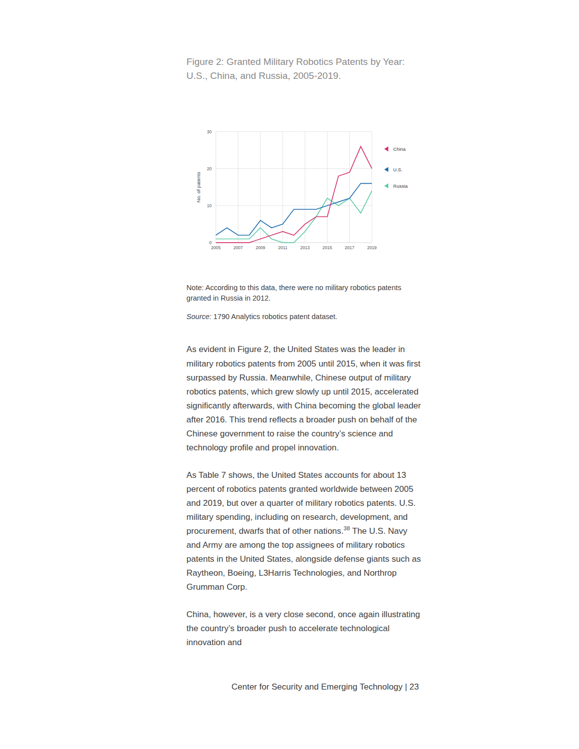Figure 2: Granted Military Robotics Patents by Year: U.S., China, and Russia, 2005-2019.
30 20 10 0 2005 2007 2009 2011 2013 2015 2017 2019 No. of patents China U.S. Russia
Note: According to this data, there were no military robotics patents granted in Russia in 2012.
Source: 1790 Analytics robotics patent dataset.
As evident in Figure 2, the United States was the leader in military robotics patents from 2005 until 2015, when it was first surpassed by Russia. Meanwhile, Chinese output of military robotics patents, which grew slowly up until 2015, accelerated significantly afterwards, with China becoming the global leader after 2016. This trend reflects a broader push on behalf of the Chinese government to raise the country’s science and technology profile and propel innovation.
As Table 7 shows, the United States accounts for about 13 percent of robotics patents granted worldwide between 2005 and 2019, but over a quarter of military robotics patents. U.S. military spending, including on research, development, and procurement, dwarfs that of other nations.38 The U.S. Navy and Army are among the top assignees of military robotics patents in the United States, alongside defense giants such as Raytheon, Boeing, L3Harris Technologies, and Northrop Grumman Corp.
China, however, is a very close second, once again illustrating the country’s broader push to accelerate technological innovation and
Center for Security and Emerging Technology | 23